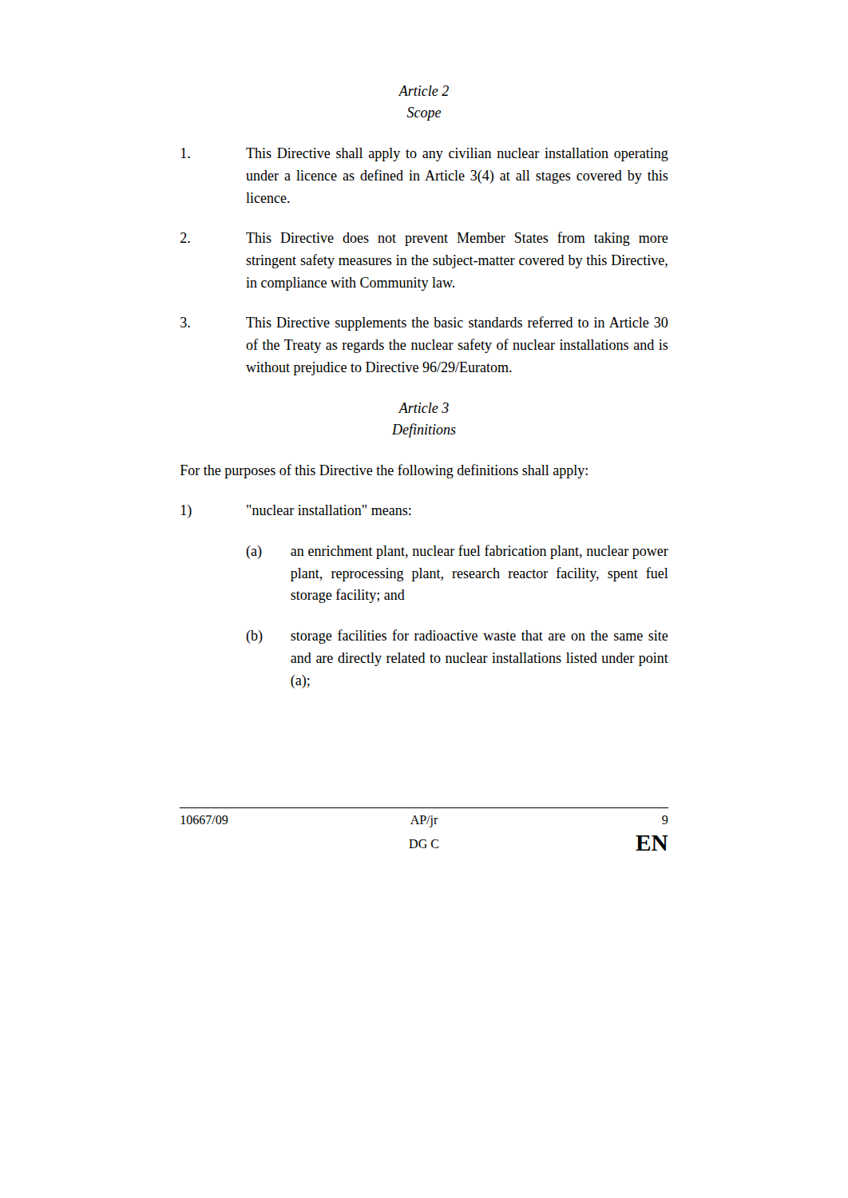Article 2
Scope
1.
This Directive shall apply to any civilian nuclear installation operating under a licence as defined in Article 3(4) at all stages covered by this licence.
2.
This Directive does not prevent Member States from taking more stringent safety measures in the subject-matter covered by this Directive, in compliance with Community law.
3.
This Directive supplements the basic standards referred to in Article 30 of the Treaty as regards the nuclear safety of nuclear installations and is without prejudice to Directive 96/29/Euratom.
Article 3
Definitions
For the purposes of this Directive the following definitions shall apply:
1)
"nuclear installation" means:
(a)
an enrichment plant, nuclear fuel fabrication plant, nuclear power plant, reprocessing plant, research reactor facility, spent fuel storage facility; and
(b)
storage facilities for radioactive waste that are on the same site and are directly related to nuclear installations listed under point (a);
10667/09
AP/jr
9
DG C
EN